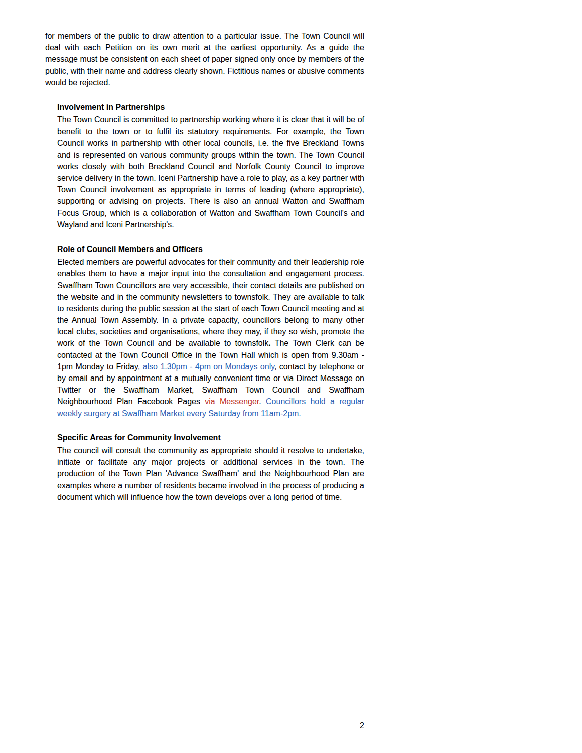for members of the public to draw attention to a particular issue. The Town Council will deal with each Petition on its own merit at the earliest opportunity. As a guide the message must be consistent on each sheet of paper signed only once by members of the public, with their name and address clearly shown. Fictitious names or abusive comments would be rejected.
Involvement in Partnerships
The Town Council is committed to partnership working where it is clear that it will be of benefit to the town or to fulfil its statutory requirements. For example, the Town Council works in partnership with other local councils, i.e. the five Breckland Towns and is represented on various community groups within the town. The Town Council works closely with both Breckland Council and Norfolk County Council to improve service delivery in the town. Iceni Partnership have a role to play, as a key partner with Town Council involvement as appropriate in terms of leading (where appropriate), supporting or advising on projects. There is also an annual Watton and Swaffham Focus Group, which is a collaboration of Watton and Swaffham Town Council's and Wayland and Iceni Partnership's.
Role of Council Members and Officers
Elected members are powerful advocates for their community and their leadership role enables them to have a major input into the consultation and engagement process. Swaffham Town Councillors are very accessible, their contact details are published on the website and in the community newsletters to townsfolk. They are available to talk to residents during the public session at the start of each Town Council meeting and at the Annual Town Assembly. In a private capacity, councillors belong to many other local clubs, societies and organisations, where they may, if they so wish, promote the work of the Town Council and be available to townsfolk. The Town Clerk can be contacted at the Town Council Office in the Town Hall which is open from 9.30am - 1pm Monday to Friday, also 1.30pm - 4pm on Mondays only, contact by telephone or by email and by appointment at a mutually convenient time or via Direct Message on Twitter or the Swaffham Market, Swaffham Town Council and Swaffham Neighbourhood Plan Facebook Pages via Messenger. Councillors hold a regular weekly surgery at Swaffham Market every Saturday from 11am-2pm.
Specific Areas for Community Involvement
The council will consult the community as appropriate should it resolve to undertake, initiate or facilitate any major projects or additional services in the town. The production of the Town Plan 'Advance Swaffham' and the Neighbourhood Plan are examples where a number of residents became involved in the process of producing a document which will influence how the town develops over a long period of time.
2